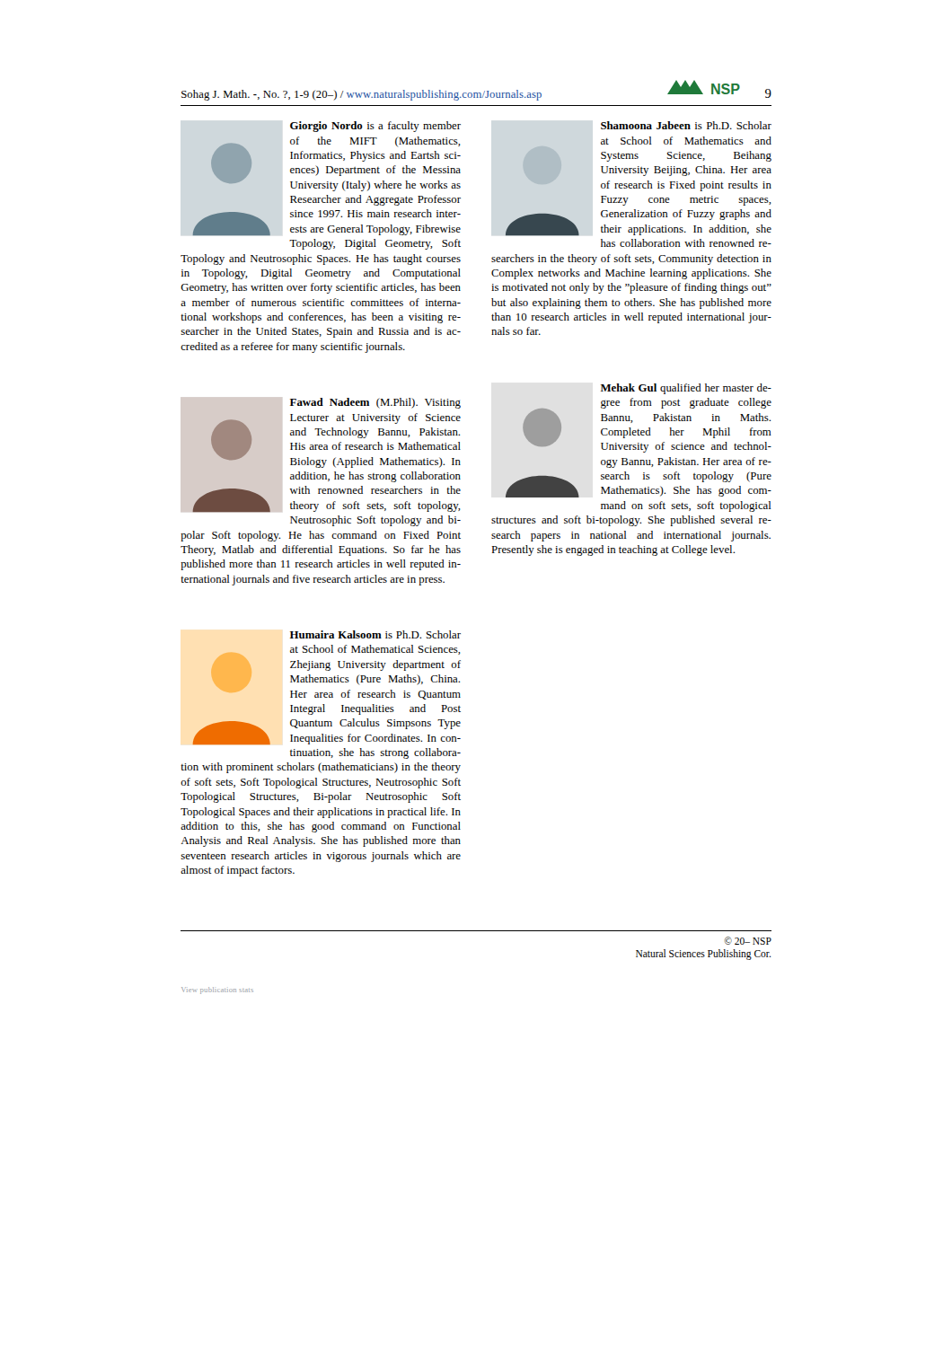Sohag J. Math. -, No. ?, 1-9 (20–) / www.naturalspublishing.com/Journals.asp
NSP
9
Giorgio Nordo is a faculty member of the MIFT (Mathematics, Informatics, Physics and Eartsh sciences) Department of the Messina University (Italy) where he works as Researcher and Aggregate Professor since 1997. His main research interests are General Topology, Fibrewise Topology, Digital Geometry, Soft Topology and Neutrosophic Spaces. He has taught courses in Topology, Digital Geometry and Computational Geometry, has written over forty scientific articles, has been a member of numerous scientific committees of international workshops and conferences, has been a visiting researcher in the United States, Spain and Russia and is accredited as a referee for many scientific journals.
Fawad Nadeem (M.Phil). Visiting Lecturer at University of Science and Technology Bannu, Pakistan. His area of research is Mathematical Biology (Applied Mathematics). In addition, he has strong collaboration with renowned researchers in the theory of soft sets, soft topology, Neutrosophic Soft topology and bi-polar Soft topology. He has command on Fixed Point Theory, Matlab and differential Equations. So far he has published more than 11 research articles in well reputed international journals and five research articles are in press.
Humaira Kalsoom is Ph.D. Scholar at School of Mathematical Sciences, Zhejiang University department of Mathematics (Pure Maths), China. Her area of research is Quantum Integral Inequalities and Post Quantum Calculus Simpsons Type Inequalities for Coordinates. In continuation, she has strong collaboration with prominent scholars (mathematicians) in the theory of soft sets, Soft Topological Structures, Neutrosophic Soft Topological Structures, Bi-polar Neutrosophic Soft Topological Spaces and their applications in practical life. In addition to this, she has good command on Functional Analysis and Real Analysis. She has published more than seventeen research articles in vigorous journals which are almost of impact factors.
Shamoona Jabeen is Ph.D. Scholar at School of Mathematics and Systems Science, Beihang University Beijing, China. Her area of research is Fixed point results in Fuzzy cone metric spaces, Generalization of Fuzzy graphs and their applications. In addition, she has collaboration with renowned researchers in the theory of soft sets, Community detection in Complex networks and Machine learning applications. She is motivated not only by the ”pleasure of finding things out” but also explaining them to others. She has published more than 10 research articles in well reputed international journals so far.
Mehak Gul qualified her master degree from post graduate college Bannu, Pakistan in Maths. Completed her Mphil from University of science and technology Bannu, Pakistan. Her area of research is soft topology (Pure Mathematics). She has good command on soft sets, soft topological structures and soft bi-topology. She published several research papers in national and international journals. Presently she is engaged in teaching at College level.
© 20– NSP
Natural Sciences Publishing Cor.
View publication stats